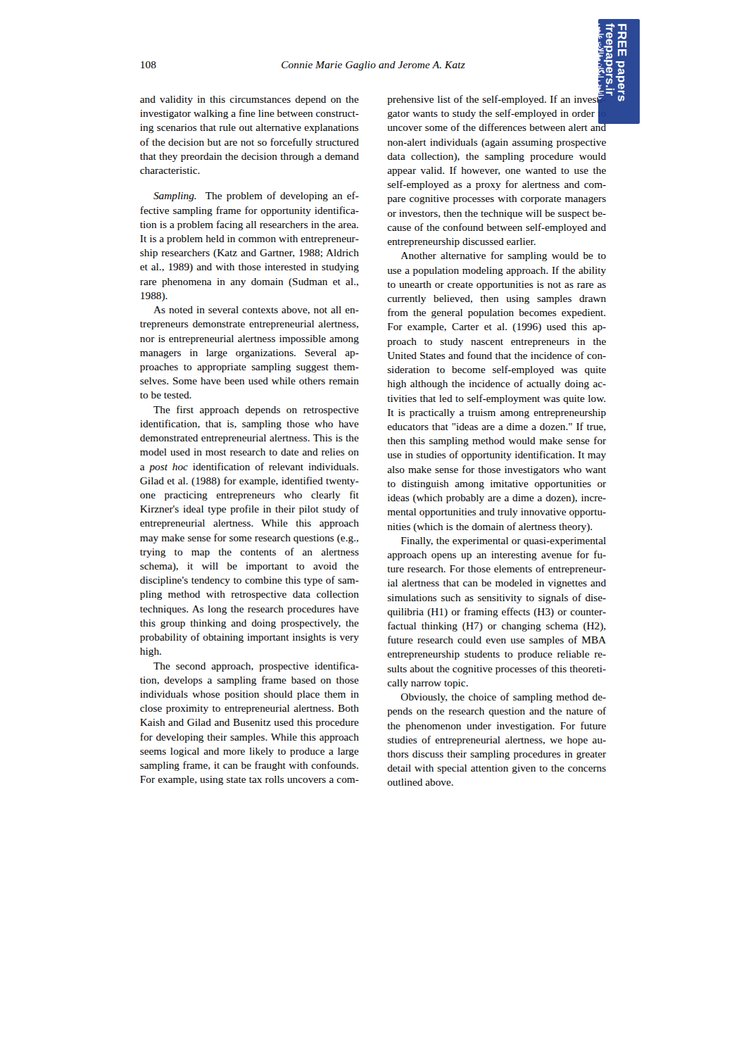دانلود رایگان مقالات علمی
freepapers.ir
FREE papers
108
Connie Marie Gaglio and Jerome A. Katz
and validity in this circumstances depend on the investigator walking a fine line between constructing scenarios that rule out alternative explanations of the decision but are not so forcefully structured that they preordain the decision through a demand characteristic.
Sampling. The problem of developing an effective sampling frame for opportunity identification is a problem facing all researchers in the area. It is a problem held in common with entrepreneurship researchers (Katz and Gartner, 1988; Aldrich et al., 1989) and with those interested in studying rare phenomena in any domain (Sudman et al., 1988).
As noted in several contexts above, not all entrepreneurs demonstrate entrepreneurial alertness, nor is entrepreneurial alertness impossible among managers in large organizations. Several approaches to appropriate sampling suggest themselves. Some have been used while others remain to be tested.
The first approach depends on retrospective identification, that is, sampling those who have demonstrated entrepreneurial alertness. This is the model used in most research to date and relies on a post hoc identification of relevant individuals. Gilad et al. (1988) for example, identified twenty-one practicing entrepreneurs who clearly fit Kirzner's ideal type profile in their pilot study of entrepreneurial alertness. While this approach may make sense for some research questions (e.g., trying to map the contents of an alertness schema), it will be important to avoid the discipline's tendency to combine this type of sampling method with retrospective data collection techniques. As long the research procedures have this group thinking and doing prospectively, the probability of obtaining important insights is very high.
The second approach, prospective identification, develops a sampling frame based on those individuals whose position should place them in close proximity to entrepreneurial alertness. Both Kaish and Gilad and Busenitz used this procedure for developing their samples. While this approach seems logical and more likely to produce a large sampling frame, it can be fraught with confounds. For example, using state tax rolls uncovers a comprehensive list of the self-employed. If an investigator wants to study the self-employed in order to uncover some of the differences between alert and non-alert individuals (again assuming prospective data collection), the sampling procedure would appear valid. If however, one wanted to use the self-employed as a proxy for alertness and compare cognitive processes with corporate managers or investors, then the technique will be suspect because of the confound between self-employed and entrepreneurship discussed earlier.
Another alternative for sampling would be to use a population modeling approach. If the ability to unearth or create opportunities is not as rare as currently believed, then using samples drawn from the general population becomes expedient. For example, Carter et al. (1996) used this approach to study nascent entrepreneurs in the United States and found that the incidence of consideration to become self-employed was quite high although the incidence of actually doing activities that led to self-employment was quite low. It is practically a truism among entrepreneurship educators that "ideas are a dime a dozen." If true, then this sampling method would make sense for use in studies of opportunity identification. It may also make sense for those investigators who want to distinguish among imitative opportunities or ideas (which probably are a dime a dozen), incremental opportunities and truly innovative opportunities (which is the domain of alertness theory).
Finally, the experimental or quasi-experimental approach opens up an interesting avenue for future research. For those elements of entrepreneurial alertness that can be modeled in vignettes and simulations such as sensitivity to signals of disequilibria (H1) or framing effects (H3) or counterfactual thinking (H7) or changing schema (H2), future research could even use samples of MBA entrepreneurship students to produce reliable results about the cognitive processes of this theoretically narrow topic.
Obviously, the choice of sampling method depends on the research question and the nature of the phenomenon under investigation. For future studies of entrepreneurial alertness, we hope authors discuss their sampling procedures in greater detail with special attention given to the concerns outlined above.